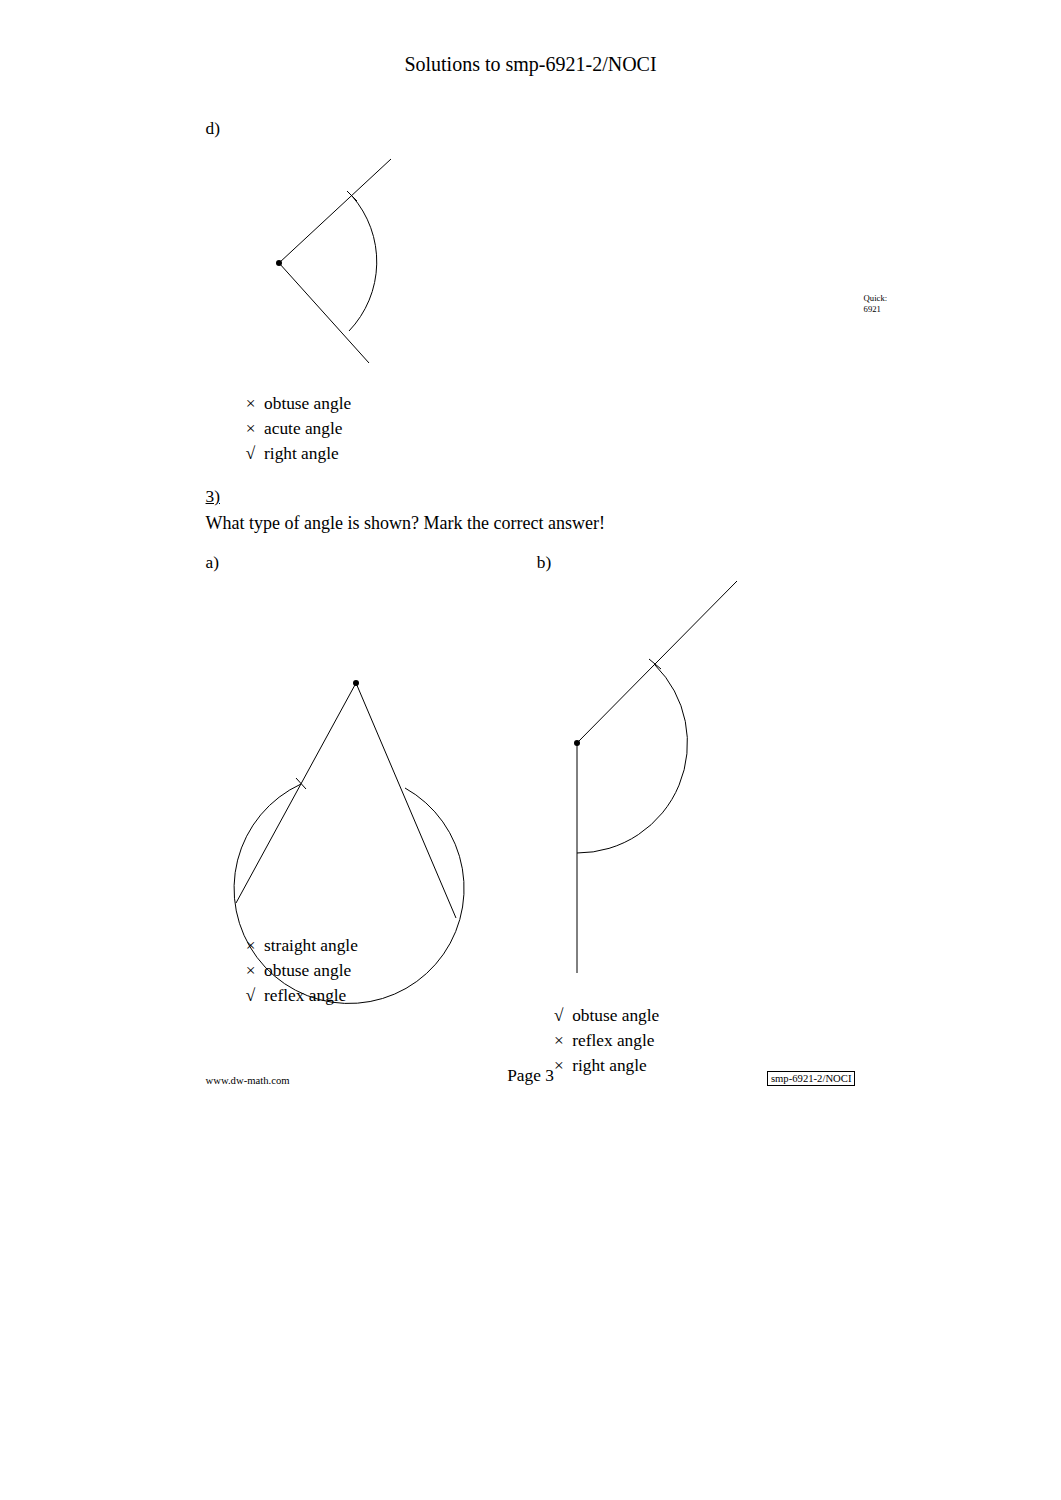Solutions to smp-6921-2/NOCI
d)
×obtuse angle
×acute angle
√right angle
3)
Quick:
6921
What type of angle is shown? Mark the correct answer!
a)
×straight angle
×obtuse angle
√reflex angle
b)
√obtuse angle
×reflex angle
×right angle
www.dw-math.com
Page 3
smp-6921-2/NOCI